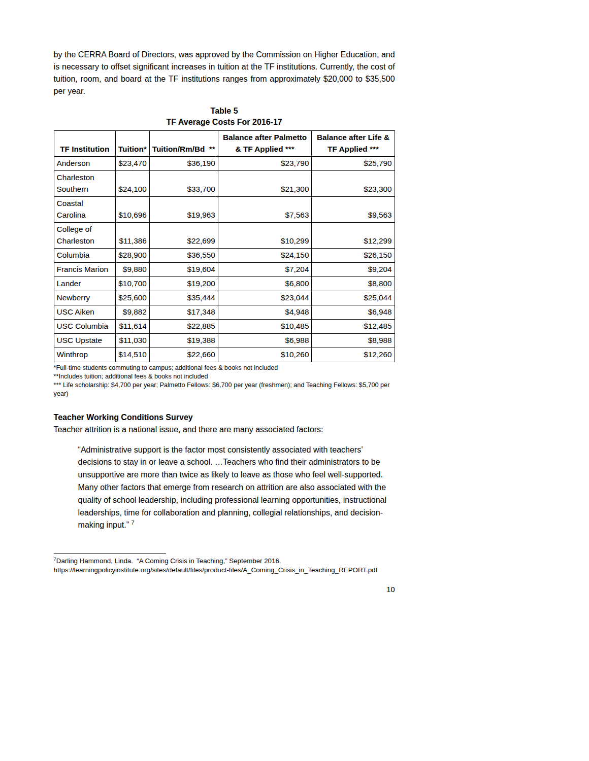by the CERRA Board of Directors, was approved by the Commission on Higher Education, and is necessary to offset significant increases in tuition at the TF institutions. Currently, the cost of tuition, room, and board at the TF institutions ranges from approximately $20,000 to $35,500 per year.
Table 5
TF Average Costs For 2016-17
| TF Institution | Tuition* | Tuition/Rm/Bd ** | Balance after Palmetto & TF Applied *** | Balance after Life & TF Applied *** |
| --- | --- | --- | --- | --- |
| Anderson | $23,470 | $36,190 | $23,790 | $25,790 |
| Charleston Southern | $24,100 | $33,700 | $21,300 | $23,300 |
| Coastal Carolina | $10,696 | $19,963 | $7,563 | $9,563 |
| College of Charleston | $11,386 | $22,699 | $10,299 | $12,299 |
| Columbia | $28,900 | $36,550 | $24,150 | $26,150 |
| Francis Marion | $9,880 | $19,604 | $7,204 | $9,204 |
| Lander | $10,700 | $19,200 | $6,800 | $8,800 |
| Newberry | $25,600 | $35,444 | $23,044 | $25,044 |
| USC Aiken | $9,882 | $17,348 | $4,948 | $6,948 |
| USC Columbia | $11,614 | $22,885 | $10,485 | $12,485 |
| USC Upstate | $11,030 | $19,388 | $6,988 | $8,988 |
| Winthrop | $14,510 | $22,660 | $10,260 | $12,260 |
*Full-time students commuting to campus; additional fees & books not included
**Includes tuition; additional fees & books not included
*** Life scholarship: $4,700 per year; Palmetto Fellows: $6,700 per year (freshmen); and Teaching Fellows: $5,700 per year)
Teacher Working Conditions Survey
Teacher attrition is a national issue, and there are many associated factors:
“Administrative support is the factor most consistently associated with teachers’ decisions to stay in or leave a school. …Teachers who find their administrators to be unsupportive are more than twice as likely to leave as those who feel well-supported. Many other factors that emerge from research on attrition are also associated with the quality of school leadership, including professional learning opportunities, instructional leaderships, time for collaboration and planning, collegial relationships, and decision-making input.” 7
7Darling Hammond, Linda. “A Coming Crisis in Teaching,” September 2016.
https://learningpolicyinstitute.org/sites/default/files/product-files/A_Coming_Crisis_in_Teaching_REPORT.pdf
10